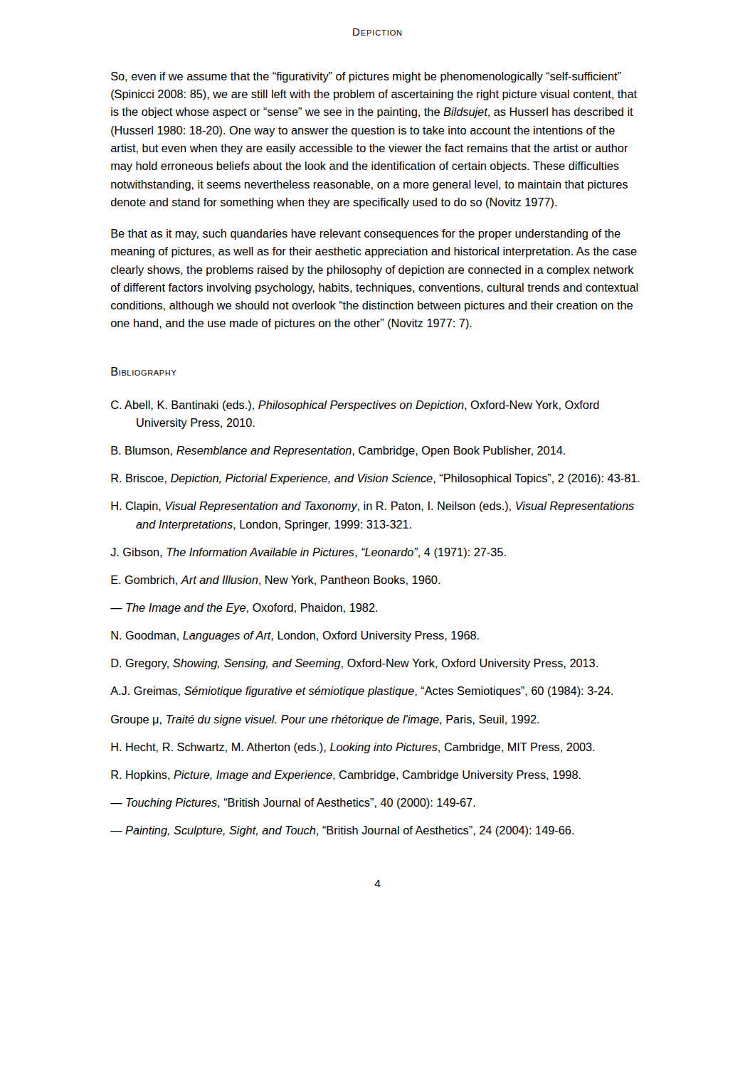Depiction
So, even if we assume that the “figurativity” of pictures might be phenomenologically “self-sufficient” (Spinicci 2008: 85), we are still left with the problem of ascertaining the right picture visual content, that is the object whose aspect or “sense” we see in the painting, the Bildsujet, as Husserl has described it (Husserl 1980: 18-20). One way to answer the question is to take into account the intentions of the artist, but even when they are easily accessible to the viewer the fact remains that the artist or author may hold erroneous beliefs about the look and the identification of certain objects. These difficulties notwithstanding, it seems nevertheless reasonable, on a more general level, to maintain that pictures denote and stand for something when they are specifically used to do so (Novitz 1977).
Be that as it may, such quandaries have relevant consequences for the proper understanding of the meaning of pictures, as well as for their aesthetic appreciation and historical interpretation. As the case clearly shows, the problems raised by the philosophy of depiction are connected in a complex network of different factors involving psychology, habits, techniques, conventions, cultural trends and contextual conditions, although we should not overlook “the distinction between pictures and their creation on the one hand, and the use made of pictures on the other” (Novitz 1977: 7).
Bibliography
C. Abell, K. Bantinaki (eds.), Philosophical Perspectives on Depiction, Oxford-New York, Oxford University Press, 2010.
B. Blumson, Resemblance and Representation, Cambridge, Open Book Publisher, 2014.
R. Briscoe, Depiction, Pictorial Experience, and Vision Science, “Philosophical Topics”, 2 (2016): 43-81.
H. Clapin, Visual Representation and Taxonomy, in R. Paton, I. Neilson (eds.), Visual Representations and Interpretations, London, Springer, 1999: 313-321.
J. Gibson, The Information Available in Pictures, “Leonardo”, 4 (1971): 27-35.
E. Gombrich, Art and Illusion, New York, Pantheon Books, 1960.
— The Image and the Eye, Oxoford, Phaidon, 1982.
N. Goodman, Languages of Art, London, Oxford University Press, 1968.
D. Gregory, Showing, Sensing, and Seeming, Oxford-New York, Oxford University Press, 2013.
A.J. Greimas, Sémiotique figurative et sémiotique plastique, “Actes Semiotiques”, 60 (1984): 3-24.
Groupe μ, Traité du signe visuel. Pour une rhétorique de l'image, Paris, Seuil, 1992.
H. Hecht, R. Schwartz, M. Atherton (eds.), Looking into Pictures, Cambridge, MIT Press, 2003.
R. Hopkins, Picture, Image and Experience, Cambridge, Cambridge University Press, 1998.
— Touching Pictures, “British Journal of Aesthetics”, 40 (2000): 149-67.
— Painting, Sculpture, Sight, and Touch, “British Journal of Aesthetics”, 24 (2004): 149-66.
4